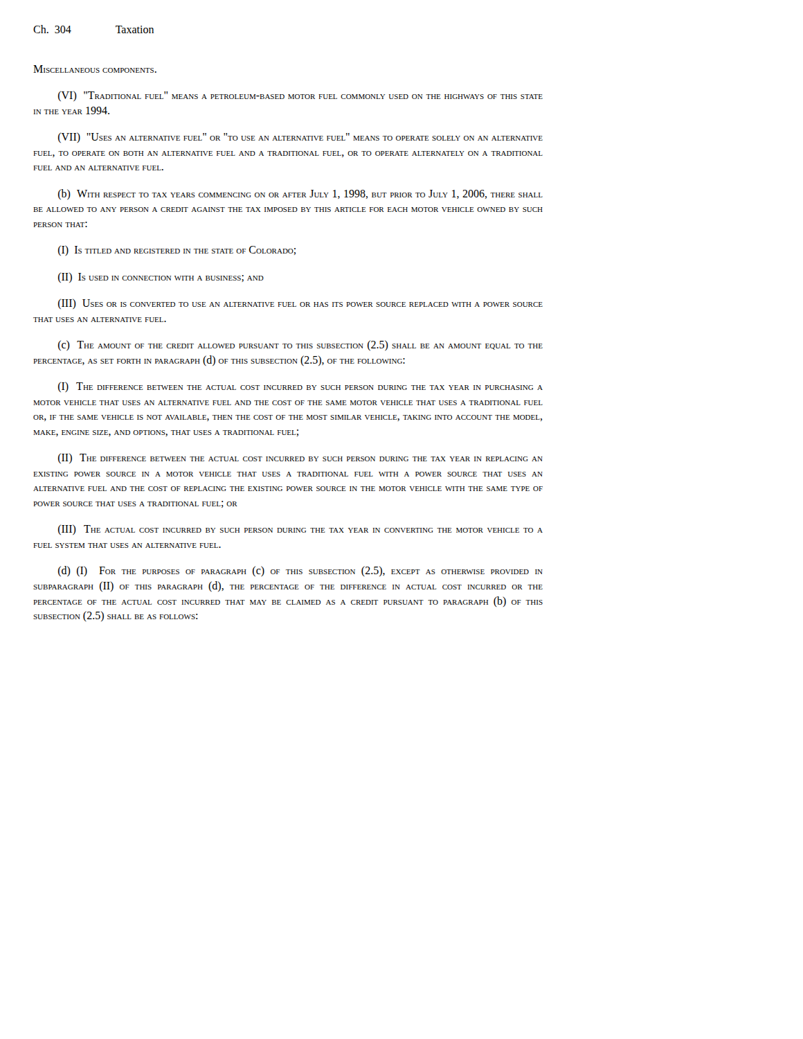Ch. 304 Taxation
Miscellaneous components.
(VI) "Traditional fuel" means a petroleum-based motor fuel commonly used on the highways of this state in the year 1994.
(VII) "Uses an alternative fuel" or "to use an alternative fuel" means to operate solely on an alternative fuel, to operate on both an alternative fuel and a traditional fuel, or to operate alternately on a traditional fuel and an alternative fuel.
(b) With respect to tax years commencing on or after July 1, 1998, but prior to July 1, 2006, there shall be allowed to any person a credit against the tax imposed by this article for each motor vehicle owned by such person that:
(I) Is titled and registered in the state of Colorado;
(II) Is used in connection with a business; and
(III) Uses or is converted to use an alternative fuel or has its power source replaced with a power source that uses an alternative fuel.
(c) The amount of the credit allowed pursuant to this subsection (2.5) shall be an amount equal to the percentage, as set forth in paragraph (d) of this subsection (2.5), of the following:
(I) The difference between the actual cost incurred by such person during the tax year in purchasing a motor vehicle that uses an alternative fuel and the cost of the same motor vehicle that uses a traditional fuel or, if the same vehicle is not available, then the cost of the most similar vehicle, taking into account the model, make, engine size, and options, that uses a traditional fuel;
(II) The difference between the actual cost incurred by such person during the tax year in replacing an existing power source in a motor vehicle that uses a traditional fuel with a power source that uses an alternative fuel and the cost of replacing the existing power source in the motor vehicle with the same type of power source that uses a traditional fuel; or
(III) The actual cost incurred by such person during the tax year in converting the motor vehicle to a fuel system that uses an alternative fuel.
(d) (I) For the purposes of paragraph (c) of this subsection (2.5), except as otherwise provided in subparagraph (II) of this paragraph (d), the percentage of the difference in actual cost incurred or the percentage of the actual cost incurred that may be claimed as a credit pursuant to paragraph (b) of this subsection (2.5) shall be as follows: